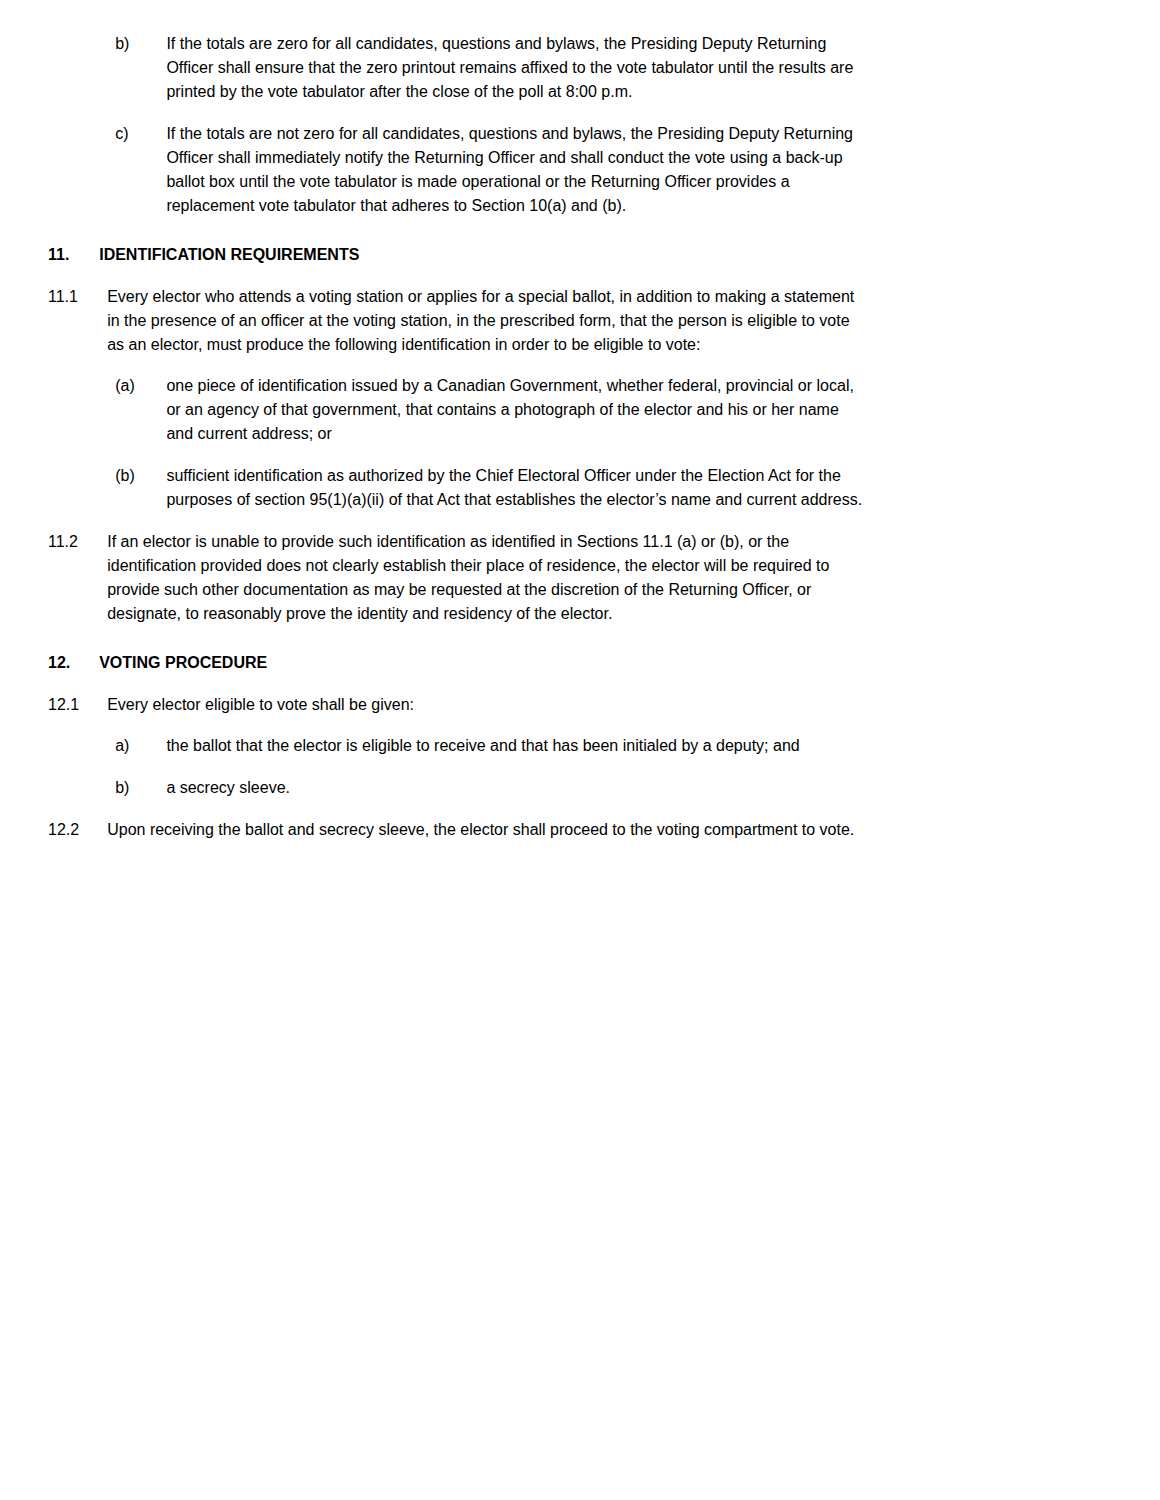b)
If the totals are zero for all candidates, questions and bylaws, the Presiding Deputy Returning Officer shall ensure that the zero printout remains affixed to the vote tabulator until the results are printed by the vote tabulator after the close of the poll at 8:00 p.m.
c)
If the totals are not zero for all candidates, questions and bylaws, the Presiding Deputy Returning Officer shall immediately notify the Returning Officer and shall conduct the vote using a back-up ballot box until the vote tabulator is made operational or the Returning Officer provides a replacement vote tabulator that adheres to Section 10(a) and (b).
11. IDENTIFICATION REQUIREMENTS
11.1
Every elector who attends a voting station or applies for a special ballot, in addition to making a statement in the presence of an officer at the voting station, in the prescribed form, that the person is eligible to vote as an elector, must produce the following identification in order to be eligible to vote:
(a)
one piece of identification issued by a Canadian Government, whether federal, provincial or local, or an agency of that government, that contains a photograph of the elector and his or her name and current address; or
(b)
sufficient identification as authorized by the Chief Electoral Officer under the Election Act for the purposes of section 95(1)(a)(ii) of that Act that establishes the elector’s name and current address.
11.2
If an elector is unable to provide such identification as identified in Sections 11.1 (a) or (b), or the identification provided does not clearly establish their place of residence, the elector will be required to provide such other documentation as may be requested at the discretion of the Returning Officer, or designate, to reasonably prove the identity and residency of the elector.
12. VOTING PROCEDURE
12.1
Every elector eligible to vote shall be given:
a)
the ballot that the elector is eligible to receive and that has been initialed by a deputy; and
b)
a secrecy sleeve.
12.2
Upon receiving the ballot and secrecy sleeve, the elector shall proceed to the voting compartment to vote.